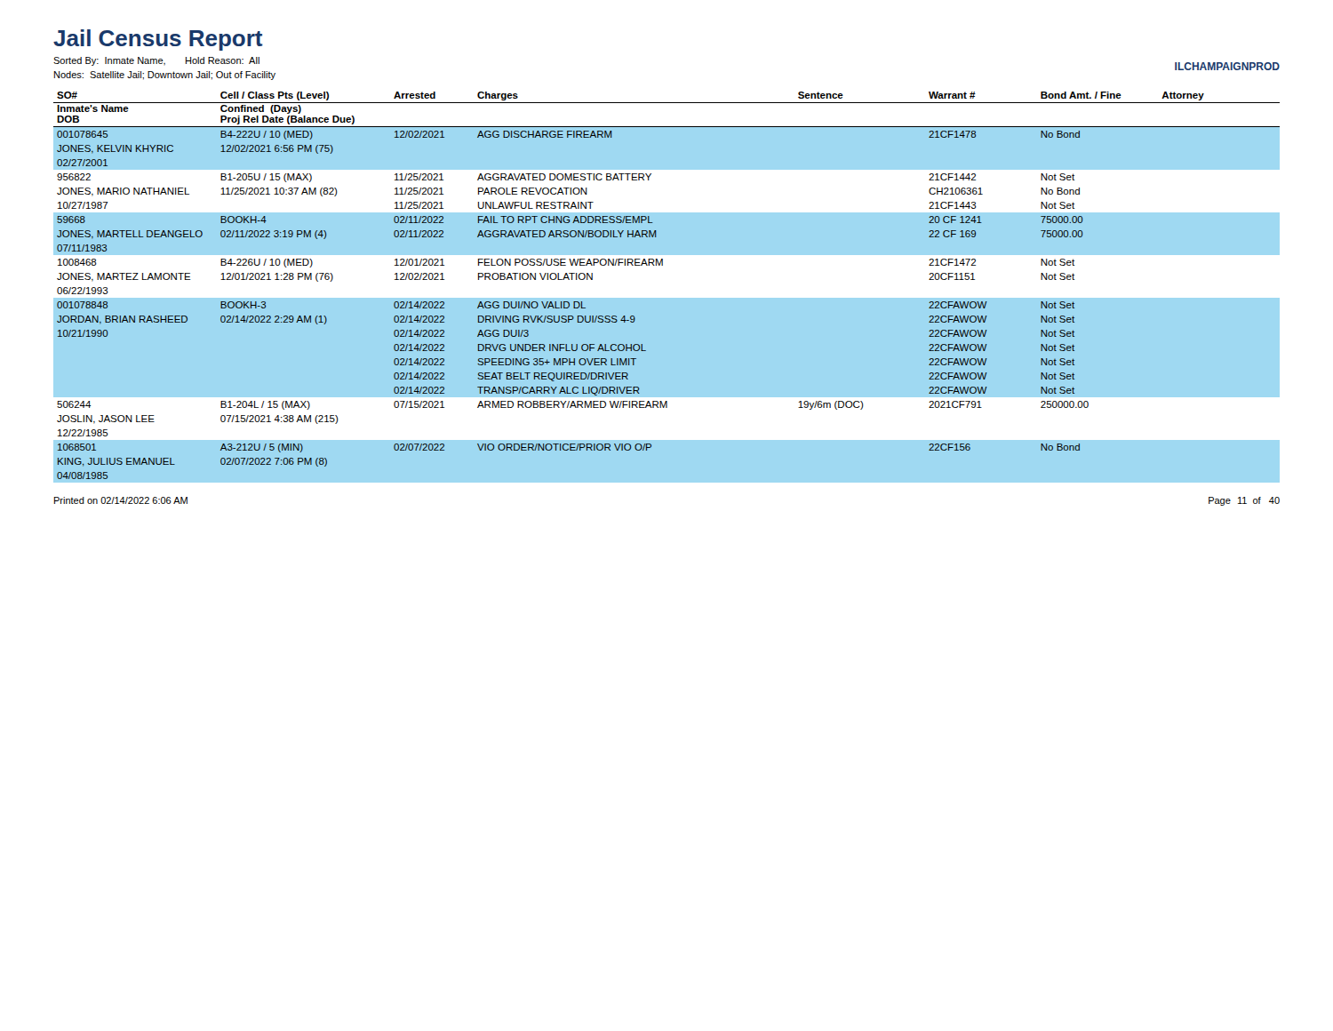ILCHAMPAIGNPROD
Jail Census Report
Sorted By: Inmate Name, Hold Reason: All
Nodes: Satellite Jail; Downtown Jail; Out of Facility
| SO# | Cell / Class Pts (Level) | Arrested | Charges | Sentence | Warrant # | Bond Amt. / Fine | Attorney |
| --- | --- | --- | --- | --- | --- | --- | --- |
| Inmate's Name | Confined (Days) | | | | | | |
| DOB | Proj Rel Date (Balance Due) | | | | | | |
| 001078645 | B4-222U / 10 (MED) | 12/02/2021 | AGG DISCHARGE FIREARM | | 21CF1478 | No Bond | |
| JONES, KELVIN KHYRIC | 12/02/2021 6:56 PM (75) | | | | | | |
| 02/27/2001 | | | | | | | |
| 956822 | B1-205U / 15 (MAX) | 11/25/2021 | AGGRAVATED DOMESTIC BATTERY | | 21CF1442 | Not Set | |
| JONES, MARIO NATHANIEL | 11/25/2021 10:37 AM (82) | 11/25/2021 | PAROLE REVOCATION | | CH2106361 | No Bond | |
| 10/27/1987 | | 11/25/2021 | UNLAWFUL RESTRAINT | | 21CF1443 | Not Set | |
| 59668 | BOOKH-4 | 02/11/2022 | FAIL TO RPT CHNG ADDRESS/EMPL | | 20 CF 1241 | 75000.00 | |
| JONES, MARTELL DEANGELO | 02/11/2022 3:19 PM (4) | 02/11/2022 | AGGRAVATED ARSON/BODILY HARM | | 22 CF 169 | 75000.00 | |
| 07/11/1983 | | | | | | | |
| 1008468 | B4-226U / 10 (MED) | 12/01/2021 | FELON POSS/USE WEAPON/FIREARM | | 21CF1472 | Not Set | |
| JONES, MARTEZ LAMONTE | 12/01/2021 1:28 PM (76) | 12/02/2021 | PROBATION VIOLATION | | 20CF1151 | Not Set | |
| 06/22/1993 | | | | | | | |
| 001078848 | BOOKH-3 | 02/14/2022 | AGG DUI/NO VALID DL | | 22CFAWOW | Not Set | |
| JORDAN, BRIAN RASHEED | 02/14/2022 2:29 AM (1) | 02/14/2022 | DRIVING RVK/SUSP DUI/SSS 4-9 | | 22CFAWOW | Not Set | |
| 10/21/1990 | | 02/14/2022 | AGG DUI/3 | | 22CFAWOW | Not Set | |
| | | 02/14/2022 | DRVG UNDER INFLU OF ALCOHOL | | 22CFAWOW | Not Set | |
| | | 02/14/2022 | SPEEDING 35+ MPH OVER LIMIT | | 22CFAWOW | Not Set | |
| | | 02/14/2022 | SEAT BELT REQUIRED/DRIVER | | 22CFAWOW | Not Set | |
| | | 02/14/2022 | TRANSP/CARRY ALC LIQ/DRIVER | | 22CFAWOW | Not Set | |
| 506244 | B1-204L / 15 (MAX) | 07/15/2021 | ARMED ROBBERY/ARMED W/FIREARM | 19y/6m (DOC) | 2021CF791 | 250000.00 | |
| JOSLIN, JASON LEE | 07/15/2021 4:38 AM (215) | | | | | | |
| 12/22/1985 | | | | | | | |
| 1068501 | A3-212U / 5 (MIN) | 02/07/2022 | VIO ORDER/NOTICE/PRIOR VIO O/P | | 22CF156 | No Bond | |
| KING, JULIUS EMANUEL | 02/07/2022 7:06 PM (8) | | | | | | |
| 04/08/1985 | | | | | | | |
Printed on 02/14/2022 6:06 AM
Page 11 of 40